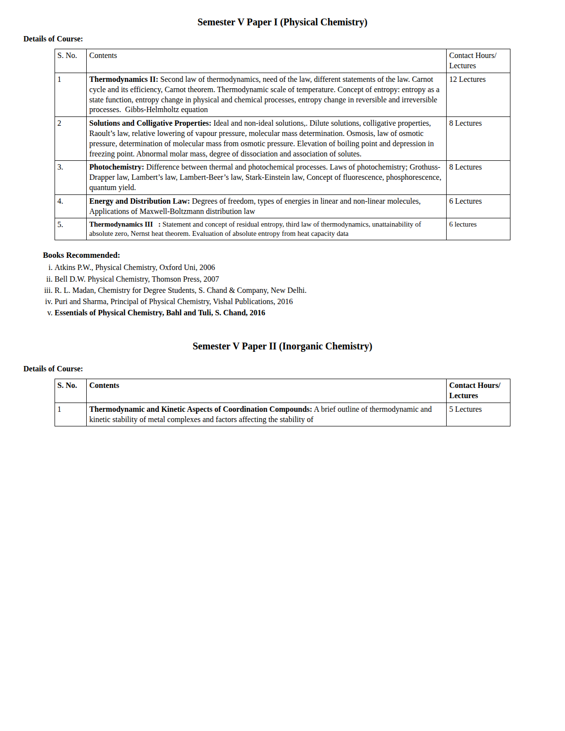Semester V Paper I (Physical Chemistry)
Details of Course:
| S. No. | Contents | Contact Hours/ Lectures |
| 1 | Thermodynamics II: Second law of thermodynamics, need of the law, different statements of the law. Carnot cycle and its efficiency, Carnot theorem. Thermodynamic scale of temperature. Concept of entropy: entropy as a state function, entropy change in physical and chemical processes, entropy change in reversible and irreversible processes. Gibbs-Helmholtz equation | 12 Lectures |
| 2 | Solutions and Colligative Properties: Ideal and non-ideal solutions,. Dilute solutions, colligative properties, Raoult’s law, relative lowering of vapour pressure, molecular mass determination. Osmosis, law of osmotic pressure, determination of molecular mass from osmotic pressure. Elevation of boiling point and depression in freezing point. Abnormal molar mass, degree of dissociation and association of solutes. | 8 Lectures |
| 3. | Photochemistry: Difference between thermal and photochemical processes. Laws of photochemistry; Grothuss-Drapper law, Lambert’s law, Lambert-Beer’s law, Stark-Einstein law, Concept of fluorescence, phosphorescence, quantum yield. | 8 Lectures |
| 4. | Energy and Distribution Law: Degrees of freedom, types of energies in linear and non-linear molecules, Applications of Maxwell-Boltzmann distribution law | 6 Lectures |
| 5. | Thermodynamics III : Statement and concept of residual entropy, third law of thermodynamics, unattainability of absolute zero, Nernst heat theorem. Evaluation of absolute entropy from heat capacity data | 6 lectures |
Books Recommended:
Atkins P.W., Physical Chemistry, Oxford Uni, 2006
Bell D.W. Physical Chemistry, Thomson Press, 2007
R. L. Madan, Chemistry for Degree Students, S. Chand & Company, New Delhi.
Puri and Sharma, Principal of Physical Chemistry, Vishal Publications, 2016
Essentials of Physical Chemistry, Bahl and Tuli, S. Chand, 2016
Semester V Paper II (Inorganic Chemistry)
Details of Course:
| S. No. | Contents | Contact Hours/ Lectures |
| --- | --- | --- |
| 1 | Thermodynamic and Kinetic Aspects of Coordination Compounds: A brief outline of thermodynamic and kinetic stability of metal complexes and factors affecting the stability of | 5 Lectures |